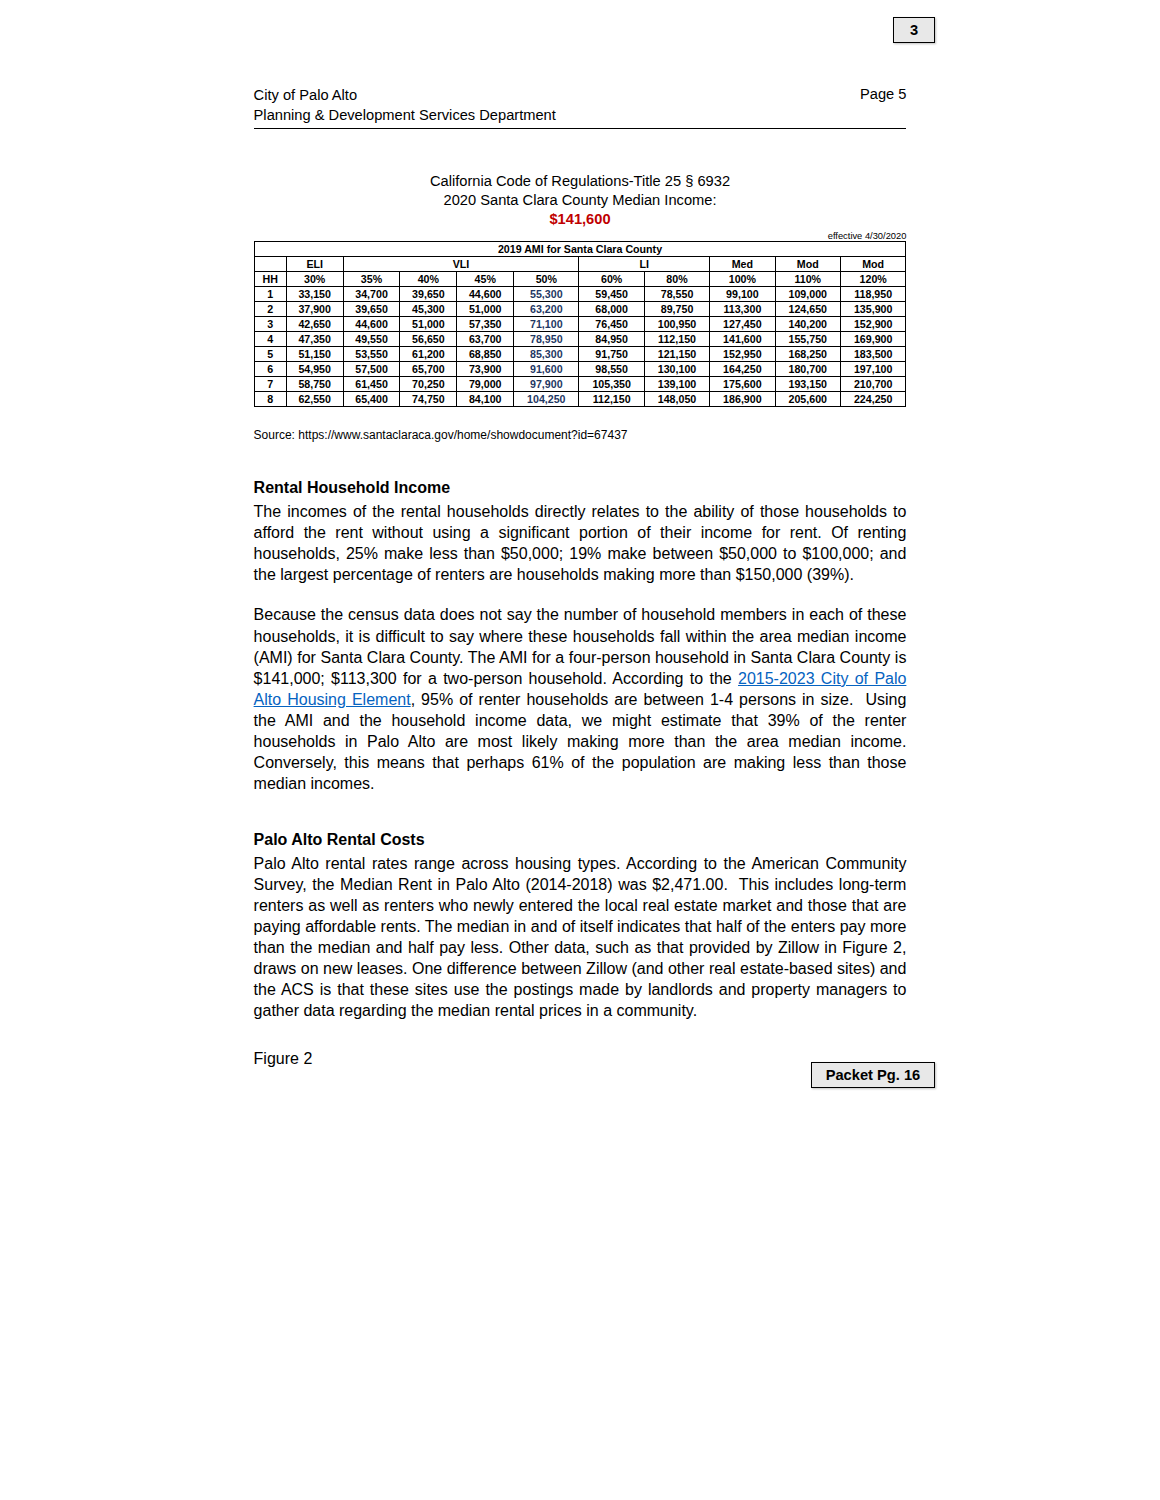3
City of Palo Alto
Planning & Development Services Department
Page 5
California Code of Regulations-Title 25 § 6932
2020 Santa Clara County Median Income:
$141,600
effective 4/30/2020
| 2019 AMI for Santa Clara County |
| --- |
| | ELI | VLI | LI | Med | Mod | Mod |
| HH | 30% | 35% | 40% | 45% | 50% | 60% | 80% | 100% | 110% | 120% |
| 1 | 33,150 | 34,700 | 39,650 | 44,600 | 55,300 | 59,450 | 78,550 | 99,100 | 109,000 | 118,950 |
| 2 | 37,900 | 39,650 | 45,300 | 51,000 | 63,200 | 68,000 | 89,750 | 113,300 | 124,650 | 135,900 |
| 3 | 42,650 | 44,600 | 51,000 | 57,350 | 71,100 | 76,450 | 100,950 | 127,450 | 140,200 | 152,900 |
| 4 | 47,350 | 49,550 | 56,650 | 63,700 | 78,950 | 84,950 | 112,150 | 141,600 | 155,750 | 169,900 |
| 5 | 51,150 | 53,550 | 61,200 | 68,850 | 85,300 | 91,750 | 121,150 | 152,950 | 168,250 | 183,500 |
| 6 | 54,950 | 57,500 | 65,700 | 73,900 | 91,600 | 98,550 | 130,100 | 164,250 | 180,700 | 197,100 |
| 7 | 58,750 | 61,450 | 70,250 | 79,000 | 97,900 | 105,350 | 139,100 | 175,600 | 193,150 | 210,700 |
| 8 | 62,550 | 65,400 | 74,750 | 84,100 | 104,250 | 112,150 | 148,050 | 186,900 | 205,600 | 224,250 |
Source: https://www.santaclaraca.gov/home/showdocument?id=67437
Rental Household Income
The incomes of the rental households directly relates to the ability of those households to afford the rent without using a significant portion of their income for rent. Of renting households, 25% make less than $50,000; 19% make between $50,000 to $100,000; and the largest percentage of renters are households making more than $150,000 (39%).
Because the census data does not say the number of household members in each of these households, it is difficult to say where these households fall within the area median income (AMI) for Santa Clara County. The AMI for a four-person household in Santa Clara County is $141,000; $113,300 for a two-person household. According to the 2015-2023 City of Palo Alto Housing Element, 95% of renter households are between 1-4 persons in size. Using the AMI and the household income data, we might estimate that 39% of the renter households in Palo Alto are most likely making more than the area median income. Conversely, this means that perhaps 61% of the population are making less than those median incomes.
Palo Alto Rental Costs
Palo Alto rental rates range across housing types. According to the American Community Survey, the Median Rent in Palo Alto (2014-2018) was $2,471.00. This includes long-term renters as well as renters who newly entered the local real estate market and those that are paying affordable rents. The median in and of itself indicates that half of the enters pay more than the median and half pay less. Other data, such as that provided by Zillow in Figure 2, draws on new leases. One difference between Zillow (and other real estate-based sites) and the ACS is that these sites use the postings made by landlords and property managers to gather data regarding the median rental prices in a community.
Figure 2
Packet Pg. 16